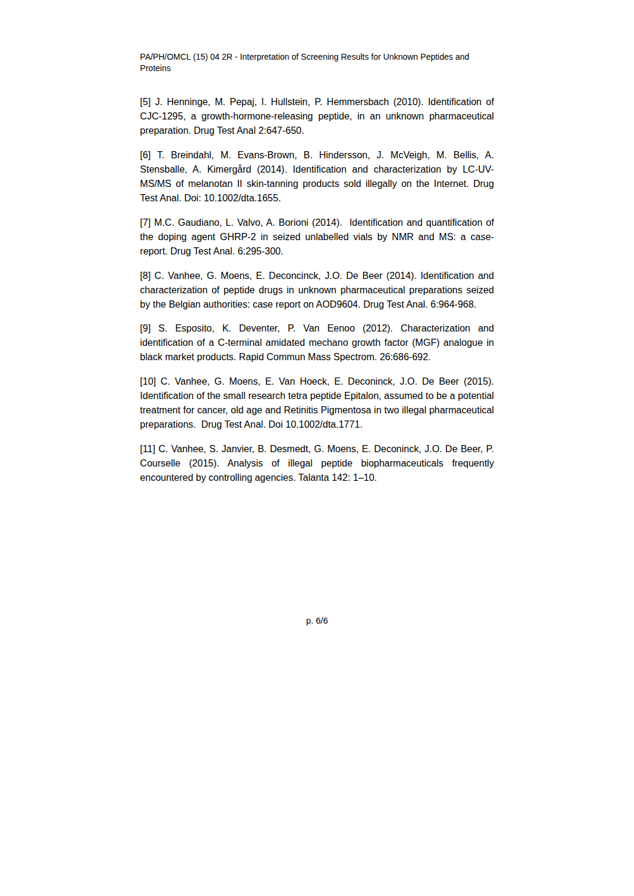PA/PH/OMCL (15) 04 2R - Interpretation of Screening Results for Unknown Peptides and Proteins
[5] J. Henninge, M. Pepaj, I. Hullstein, P. Hemmersbach (2010). Identification of CJC-1295, a growth-hormone-releasing peptide, in an unknown pharmaceutical preparation. Drug Test Anal 2:647-650.
[6] T. Breindahl, M. Evans-Brown, B. Hindersson, J. McVeigh, M. Bellis, A. Stensballe, A. Kimergård (2014). Identification and characterization by LC-UV-MS/MS of melanotan II skin-tanning products sold illegally on the Internet. Drug Test Anal. Doi: 10.1002/dta.1655.
[7] M.C. Gaudiano, L. Valvo, A. Borioni (2014). Identification and quantification of the doping agent GHRP-2 in seized unlabelled vials by NMR and MS: a case-report. Drug Test Anal. 6:295-300.
[8] C. Vanhee, G. Moens, E. Deconcinck, J.O. De Beer (2014). Identification and characterization of peptide drugs in unknown pharmaceutical preparations seized by the Belgian authorities: case report on AOD9604. Drug Test Anal. 6:964-968.
[9] S. Esposito, K. Deventer, P. Van Eenoo (2012). Characterization and identification of a C-terminal amidated mechano growth factor (MGF) analogue in black market products. Rapid Commun Mass Spectrom. 26:686-692.
[10] C. Vanhee, G. Moens, E. Van Hoeck, E. Deconinck, J.O. De Beer (2015). Identification of the small research tetra peptide Epitalon, assumed to be a potential treatment for cancer, old age and Retinitis Pigmentosa in two illegal pharmaceutical preparations. Drug Test Anal. Doi 10.1002/dta.1771.
[11] C. Vanhee, S. Janvier, B. Desmedt, G. Moens, E. Deconinck, J.O. De Beer, P. Courselle (2015). Analysis of illegal peptide biopharmaceuticals frequently encountered by controlling agencies. Talanta 142: 1–10.
p. 6/6